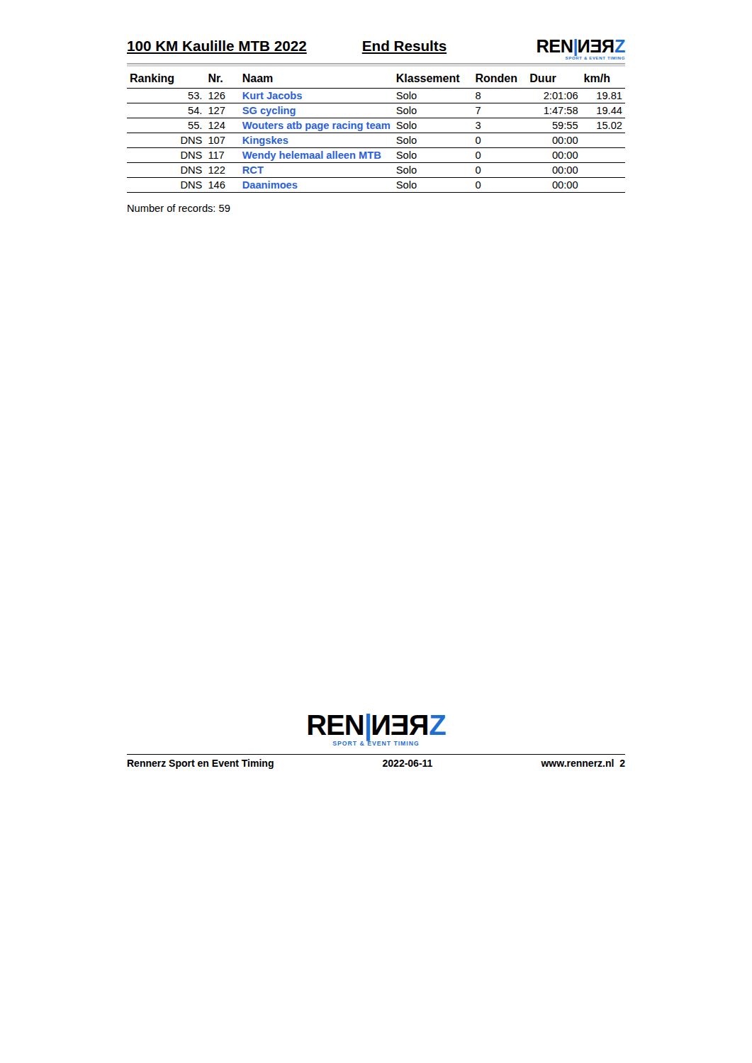100 KM Kaulille MTB 2022
End Results
REN|REN Z
SPORT & EVENT TIMING
| Ranking | Nr. | Naam | Klassement | Ronden | Duur | km/h |
| --- | --- | --- | --- | --- | --- | --- |
| 53. | 126 | Kurt Jacobs | Solo | 8 | 2:01:06 | 19.81 |
| 54. | 127 | SG cycling | Solo | 7 | 1:47:58 | 19.44 |
| 55. | 124 | Wouters atb page racing team | Solo | 3 | 59:55 | 15.02 |
| DNS | 107 | Kingskes | Solo | 0 | 00:00 | |
| DNS | 117 | Wendy helemaal alleen MTB | Solo | 0 | 00:00 | |
| DNS | 122 | RCT | Solo | 0 | 00:00 | |
| DNS | 146 | Daanimoes | Solo | 0 | 00:00 | |
Number of records: 59
REN|REN Z
SPORT & EVENT TIMING
Rennerz Sport en Event Timing
2022-06-11
www.rennerz.nl 2